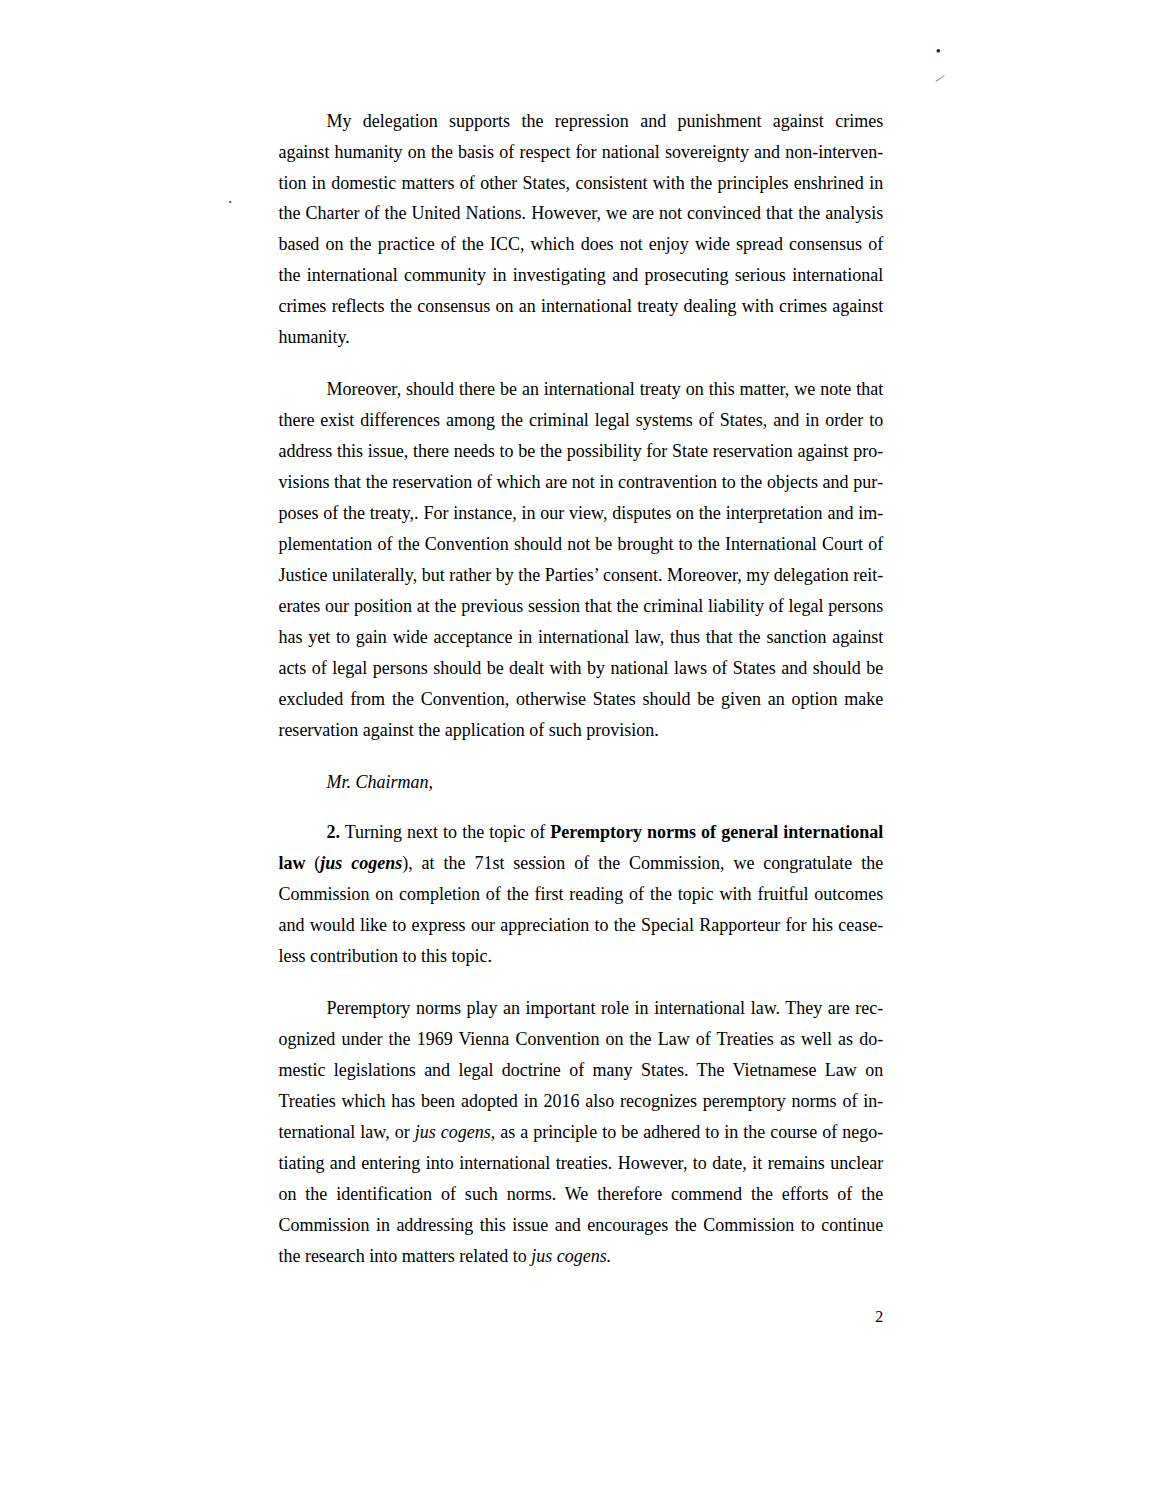• ∕
·
My delegation supports the repression and punishment against crimes against humanity on the basis of respect for national sovereignty and non-intervention in domestic matters of other States, consistent with the principles enshrined in the Charter of the United Nations. However, we are not convinced that the analysis based on the practice of the ICC, which does not enjoy wide spread consensus of the international community in investigating and prosecuting serious international crimes reflects the consensus on an international treaty dealing with crimes against humanity.
Moreover, should there be an international treaty on this matter, we note that there exist differences among the criminal legal systems of States, and in order to address this issue, there needs to be the possibility for State reservation against provisions that the reservation of which are not in contravention to the objects and purposes of the treaty,. For instance, in our view, disputes on the interpretation and implementation of the Convention should not be brought to the International Court of Justice unilaterally, but rather by the Parties’ consent. Moreover, my delegation reiterates our position at the previous session that the criminal liability of legal persons has yet to gain wide acceptance in international law, thus that the sanction against acts of legal persons should be dealt with by national laws of States and should be excluded from the Convention, otherwise States should be given an option make reservation against the application of such provision.
Mr. Chairman,
2. Turning next to the topic of Peremptory norms of general international law (jus cogens), at the 71st session of the Commission, we congratulate the Commission on completion of the first reading of the topic with fruitful outcomes and would like to express our appreciation to the Special Rapporteur for his ceaseless contribution to this topic.
Peremptory norms play an important role in international law. They are recognized under the 1969 Vienna Convention on the Law of Treaties as well as domestic legislations and legal doctrine of many States. The Vietnamese Law on Treaties which has been adopted in 2016 also recognizes peremptory norms of international law, or jus cogens, as a principle to be adhered to in the course of negotiating and entering into international treaties. However, to date, it remains unclear on the identification of such norms. We therefore commend the efforts of the Commission in addressing this issue and encourages the Commission to continue the research into matters related to jus cogens.
2